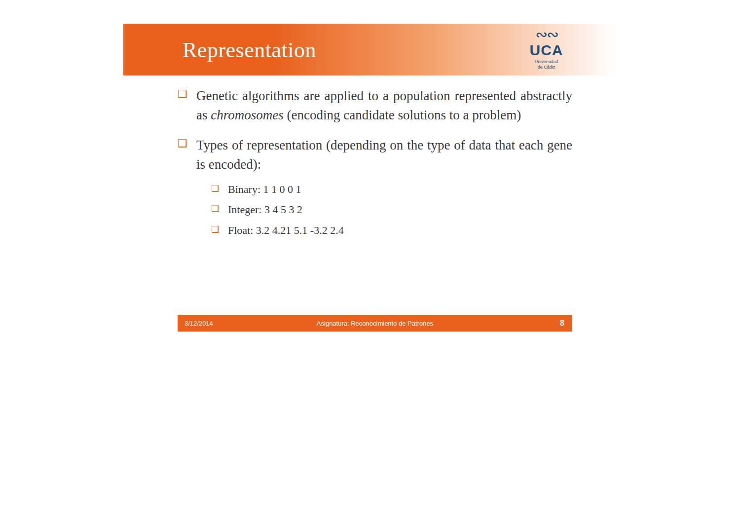Representation
∾∾
UCA
Universidad
de Cádiz
Genetic algorithms are applied to a population represented abstractly as chromosomes (encoding candidate solutions to a problem)
Types of representation (depending on the type of data that each gene is encoded):
Binary: 1 1 0 0 1
Integer: 3 4 5 3 2
Float: 3.2 4.21 5.1 -3.2 2.4
3/12/2014 Asignatura: Reconocimiento de Patrones 8